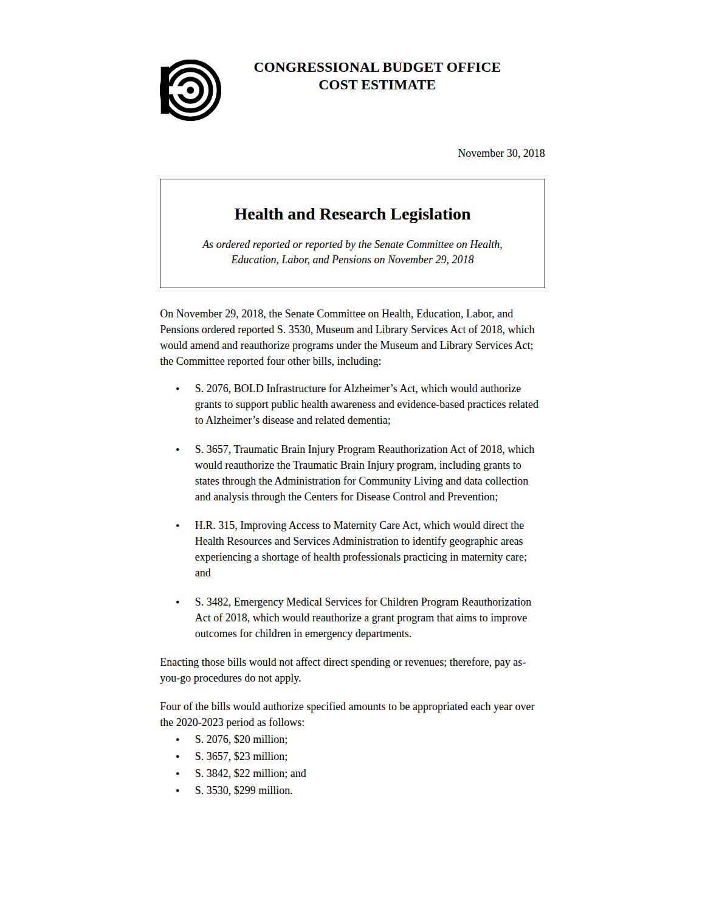CONGRESSIONAL BUDGET OFFICE
COST ESTIMATE
November 30, 2018
Health and Research Legislation
As ordered reported or reported by the Senate Committee on Health, Education, Labor, and Pensions on November 29, 2018
On November 29, 2018, the Senate Committee on Health, Education, Labor, and Pensions ordered reported S. 3530, Museum and Library Services Act of 2018, which would amend and reauthorize programs under the Museum and Library Services Act; the Committee reported four other bills, including:
S. 2076, BOLD Infrastructure for Alzheimer’s Act, which would authorize grants to support public health awareness and evidence-based practices related to Alzheimer’s disease and related dementia;
S. 3657, Traumatic Brain Injury Program Reauthorization Act of 2018, which would reauthorize the Traumatic Brain Injury program, including grants to states through the Administration for Community Living and data collection and analysis through the Centers for Disease Control and Prevention;
H.R. 315, Improving Access to Maternity Care Act, which would direct the Health Resources and Services Administration to identify geographic areas experiencing a shortage of health professionals practicing in maternity care; and
S. 3482, Emergency Medical Services for Children Program Reauthorization Act of 2018, which would reauthorize a grant program that aims to improve outcomes for children in emergency departments.
Enacting those bills would not affect direct spending or revenues; therefore, pay as-you-go procedures do not apply.
Four of the bills would authorize specified amounts to be appropriated each year over the 2020-2023 period as follows:
S. 2076, $20 million;
S. 3657, $23 million;
S. 3842, $22 million; and
S. 3530, $299 million.